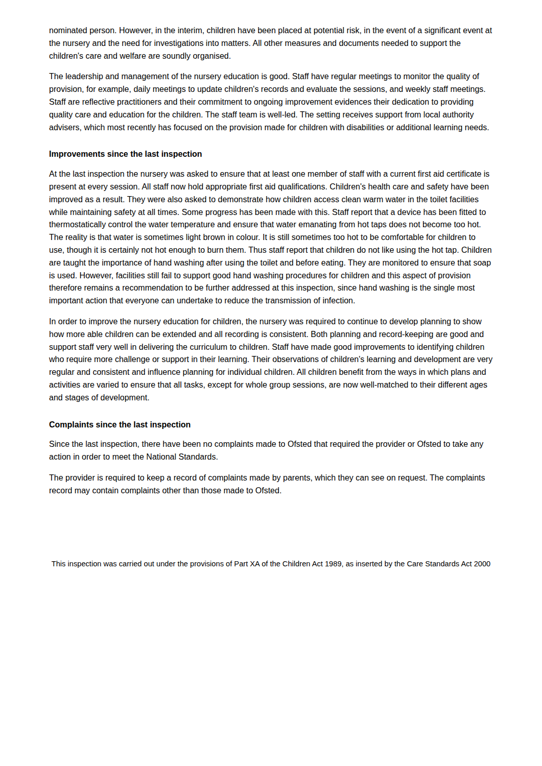nominated person. However, in the interim, children have been placed at potential risk, in the event of a significant event at the nursery and the need for investigations into matters. All other measures and documents needed to support the children's care and welfare are soundly organised.
The leadership and management of the nursery education is good. Staff have regular meetings to monitor the quality of provision, for example, daily meetings to update children's records and evaluate the sessions, and weekly staff meetings. Staff are reflective practitioners and their commitment to ongoing improvement evidences their dedication to providing quality care and education for the children. The staff team is well-led. The setting receives support from local authority advisers, which most recently has focused on the provision made for children with disabilities or additional learning needs.
Improvements since the last inspection
At the last inspection the nursery was asked to ensure that at least one member of staff with a current first aid certificate is present at every session. All staff now hold appropriate first aid qualifications. Children's health care and safety have been improved as a result. They were also asked to demonstrate how children access clean warm water in the toilet facilities while maintaining safety at all times. Some progress has been made with this. Staff report that a device has been fitted to thermostatically control the water temperature and ensure that water emanating from hot taps does not become too hot. The reality is that water is sometimes light brown in colour. It is still sometimes too hot to be comfortable for children to use, though it is certainly not hot enough to burn them. Thus staff report that children do not like using the hot tap. Children are taught the importance of hand washing after using the toilet and before eating. They are monitored to ensure that soap is used. However, facilities still fail to support good hand washing procedures for children and this aspect of provision therefore remains a recommendation to be further addressed at this inspection, since hand washing is the single most important action that everyone can undertake to reduce the transmission of infection.
In order to improve the nursery education for children, the nursery was required to continue to develop planning to show how more able children can be extended and all recording is consistent. Both planning and record-keeping are good and support staff very well in delivering the curriculum to children. Staff have made good improvements to identifying children who require more challenge or support in their learning. Their observations of children's learning and development are very regular and consistent and influence planning for individual children. All children benefit from the ways in which plans and activities are varied to ensure that all tasks, except for whole group sessions, are now well-matched to their different ages and stages of development.
Complaints since the last inspection
Since the last inspection, there have been no complaints made to Ofsted that required the provider or Ofsted to take any action in order to meet the National Standards.
The provider is required to keep a record of complaints made by parents, which they can see on request. The complaints record may contain complaints other than those made to Ofsted.
This inspection was carried out under the provisions of Part XA of the Children Act 1989, as inserted by the Care Standards Act 2000